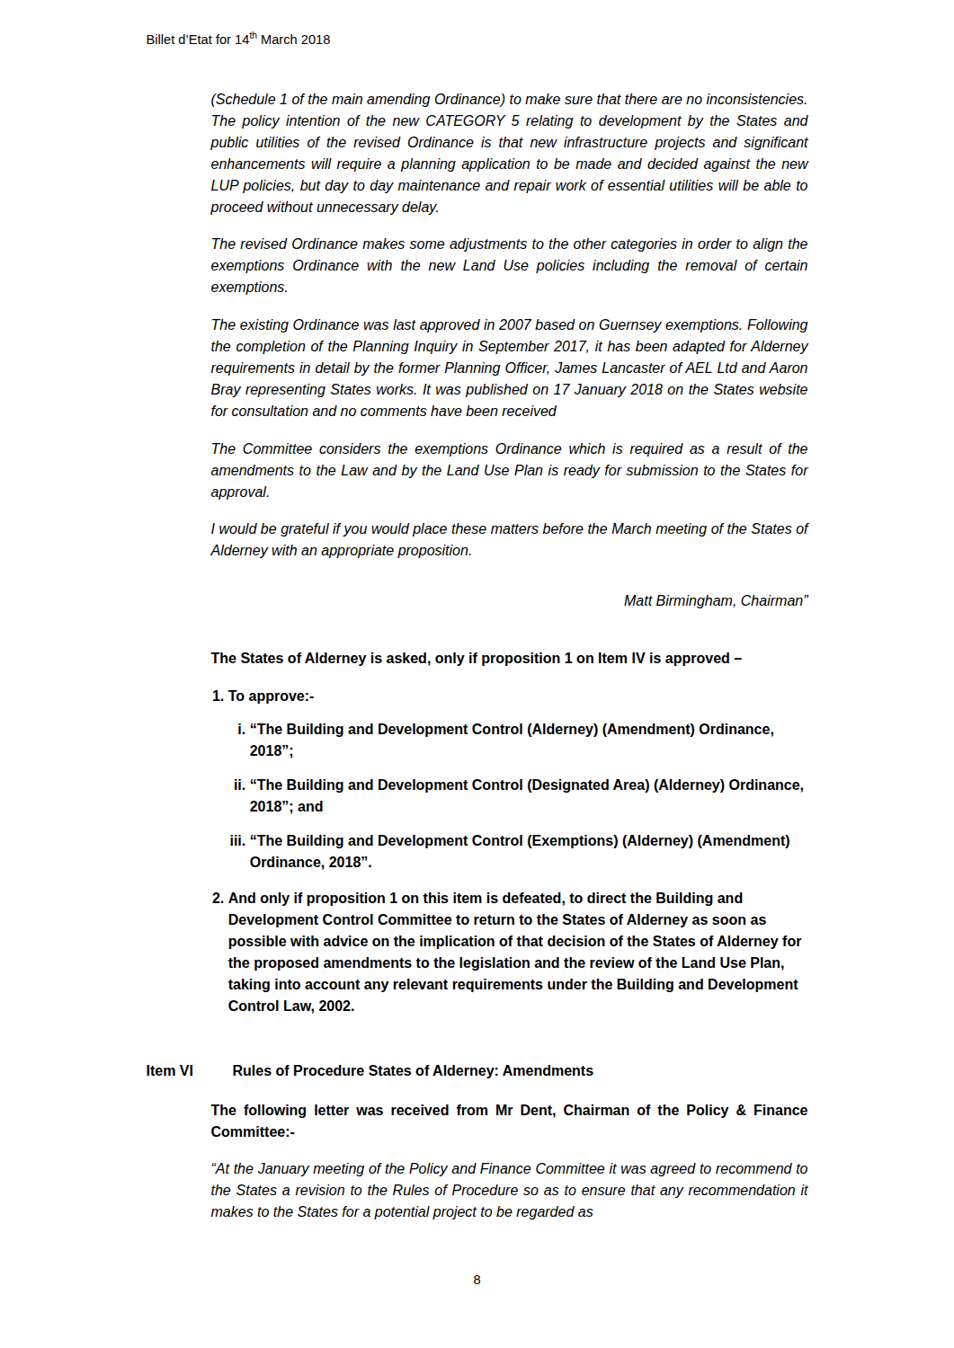Billet d’Etat for 14th March 2018
(Schedule 1 of the main amending Ordinance) to make sure that there are no inconsistencies. The policy intention of the new CATEGORY 5 relating to development by the States and public utilities of the revised Ordinance is that new infrastructure projects and significant enhancements will require a planning application to be made and decided against the new LUP policies, but day to day maintenance and repair work of essential utilities will be able to proceed without unnecessary delay.
The revised Ordinance makes some adjustments to the other categories in order to align the exemptions Ordinance with the new Land Use policies including the removal of certain exemptions.
The existing Ordinance was last approved in 2007 based on Guernsey exemptions. Following the completion of the Planning Inquiry in September 2017, it has been adapted for Alderney requirements in detail by the former Planning Officer, James Lancaster of AEL Ltd and Aaron Bray representing States works. It was published on 17 January 2018 on the States website for consultation and no comments have been received
The Committee considers the exemptions Ordinance which is required as a result of the amendments to the Law and by the Land Use Plan is ready for submission to the States for approval.
I would be grateful if you would place these matters before the March meeting of the States of Alderney with an appropriate proposition.
Matt Birmingham, Chairman”
The States of Alderney is asked, only if proposition 1 on Item IV is approved –
To approve:-
“The Building and Development Control (Alderney) (Amendment) Ordinance, 2018”;
“The Building and Development Control (Designated Area) (Alderney) Ordinance, 2018”; and
“The Building and Development Control (Exemptions) (Alderney) (Amendment) Ordinance, 2018”.
And only if proposition 1 on this item is defeated, to direct the Building and Development Control Committee to return to the States of Alderney as soon as possible with advice on the implication of that decision of the States of Alderney for the proposed amendments to the legislation and the review of the Land Use Plan, taking into account any relevant requirements under the Building and Development Control Law, 2002.
Item VIRules of Procedure States of Alderney: Amendments
The following letter was received from Mr Dent, Chairman of the Policy & Finance Committee:-
“At the January meeting of the Policy and Finance Committee it was agreed to recommend to the States a revision to the Rules of Procedure so as to ensure that any recommendation it makes to the States for a potential project to be regarded as
8